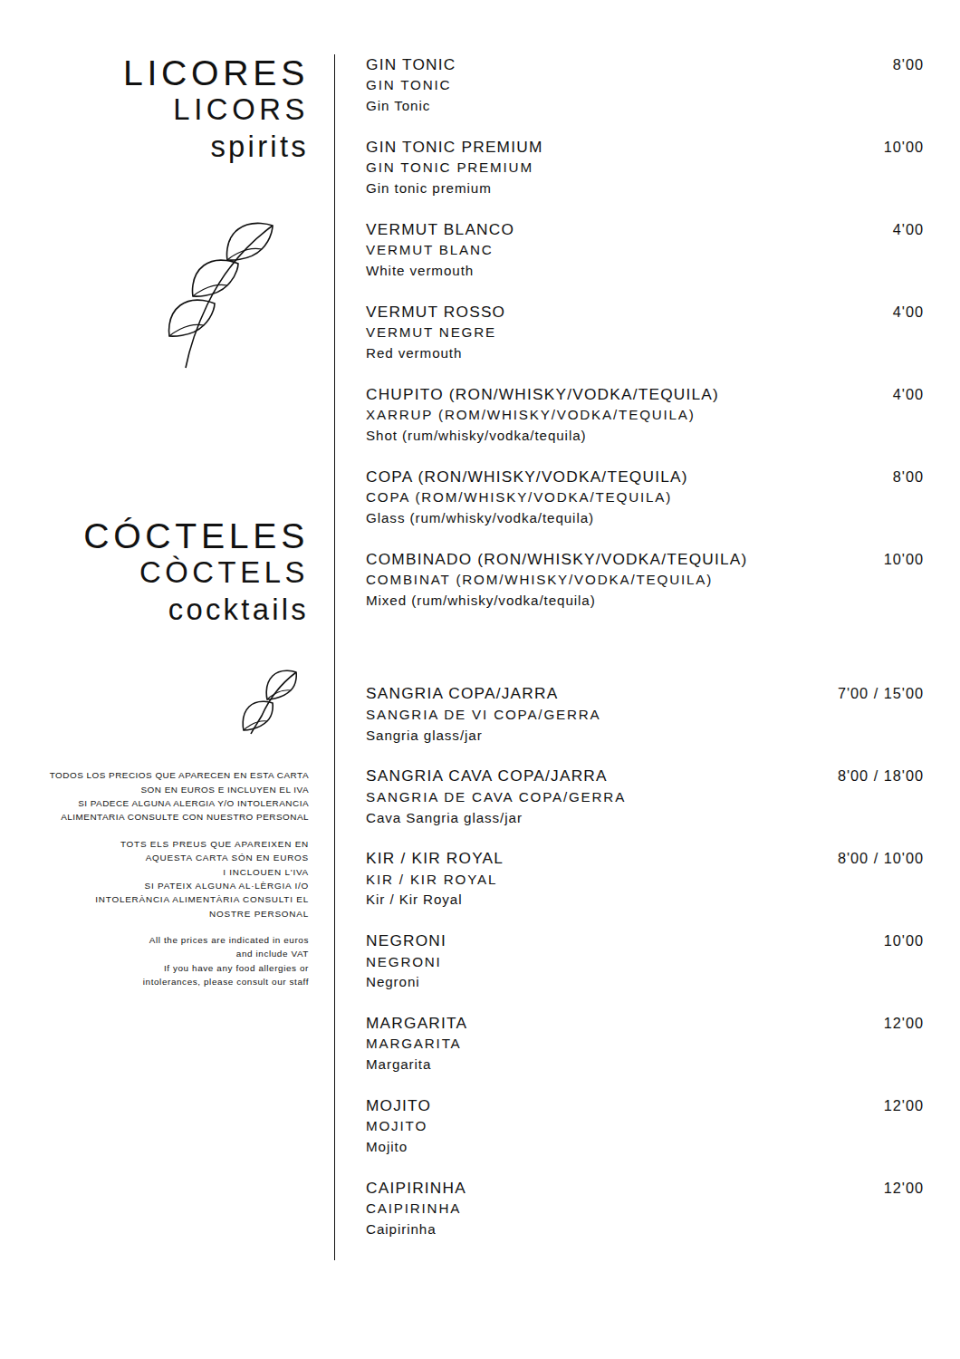Licores
Licors
spirits
Cócteles
Còctels
cocktails
Todos los precios que aparecen en esta carta
son en euros e incluyen el IVA
Si padece alguna alergia y/o intolerancia
alimentaria consulte con nuestro personal
Tots els preus que apareixen en
aquesta carta són en euros
i inclouen l'IVA
Si pateix alguna al·lèrgia i/o
intolerància alimentària consulti el
nostre personal
All the prices are indicated in euros
and include VAT
If you have any food allergies or
intolerances, please consult our staff
Gin Tonic
Gin Tonic
Gin Tonic
8'00
Gin Tonic Premium
Gin Tonic Premium
Gin tonic premium
10'00
Vermut Blanco
Vermut Blanc
White vermouth
4'00
Vermut Rosso
Vermut Negre
Red vermouth
4'00
Chupito (Ron/Whisky/Vodka/Tequila)
Xarrup (Rom/Whisky/Vodka/Tequila)
Shot (rum/whisky/vodka/tequila)
4'00
Copa (Ron/Whisky/Vodka/Tequila)
Copa (Rom/Whisky/Vodka/Tequila)
Glass (rum/whisky/vodka/tequila)
8'00
Combinado (Ron/Whisky/Vodka/Tequila)
Combinat (Rom/Whisky/Vodka/Tequila)
Mixed (rum/whisky/vodka/tequila)
10'00
Sangria Copa/Jarra
Sangria de vi copa/gerra
Sangria glass/jar
7'00 / 15'00
Sangria Cava Copa/Jarra
Sangria de cava copa/gerra
Cava Sangria glass/jar
8'00 / 18'00
Kir / Kir Royal
Kir / Kir Royal
Kir / Kir Royal
8'00 / 10'00
Negroni
Negroni
Negroni
10'00
Margarita
Margarita
Margarita
12'00
Mojito
Mojito
Mojito
12'00
Caipirinha
Caipirinha
Caipirinha
12'00